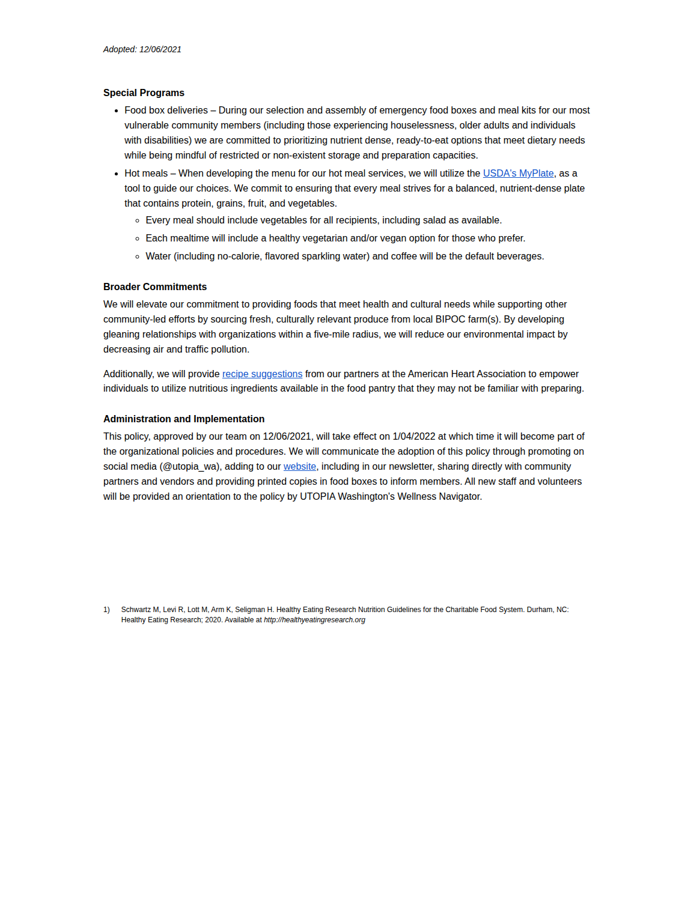Adopted: 12/06/2021
Special Programs
Food box deliveries – During our selection and assembly of emergency food boxes and meal kits for our most vulnerable community members (including those experiencing houselessness, older adults and individuals with disabilities) we are committed to prioritizing nutrient dense, ready-to-eat options that meet dietary needs while being mindful of restricted or non-existent storage and preparation capacities.
Hot meals – When developing the menu for our hot meal services, we will utilize the USDA's MyPlate, as a tool to guide our choices. We commit to ensuring that every meal strives for a balanced, nutrient-dense plate that contains protein, grains, fruit, and vegetables.
Every meal should include vegetables for all recipients, including salad as available.
Each mealtime will include a healthy vegetarian and/or vegan option for those who prefer.
Water (including no-calorie, flavored sparkling water) and coffee will be the default beverages.
Broader Commitments
We will elevate our commitment to providing foods that meet health and cultural needs while supporting other community-led efforts by sourcing fresh, culturally relevant produce from local BIPOC farm(s). By developing gleaning relationships with organizations within a five-mile radius, we will reduce our environmental impact by decreasing air and traffic pollution.
Additionally, we will provide recipe suggestions from our partners at the American Heart Association to empower individuals to utilize nutritious ingredients available in the food pantry that they may not be familiar with preparing.
Administration and Implementation
This policy, approved by our team on 12/06/2021, will take effect on 1/04/2022 at which time it will become part of the organizational policies and procedures. We will communicate the adoption of this policy through promoting on social media (@utopia_wa), adding to our website, including in our newsletter, sharing directly with community partners and vendors and providing printed copies in food boxes to inform members. All new staff and volunteers will be provided an orientation to the policy by UTOPIA Washington's Wellness Navigator.
1) Schwartz M, Levi R, Lott M, Arm K, Seligman H. Healthy Eating Research Nutrition Guidelines for the Charitable Food System. Durham, NC: Healthy Eating Research; 2020. Available at http://healthyeatingresearch.org